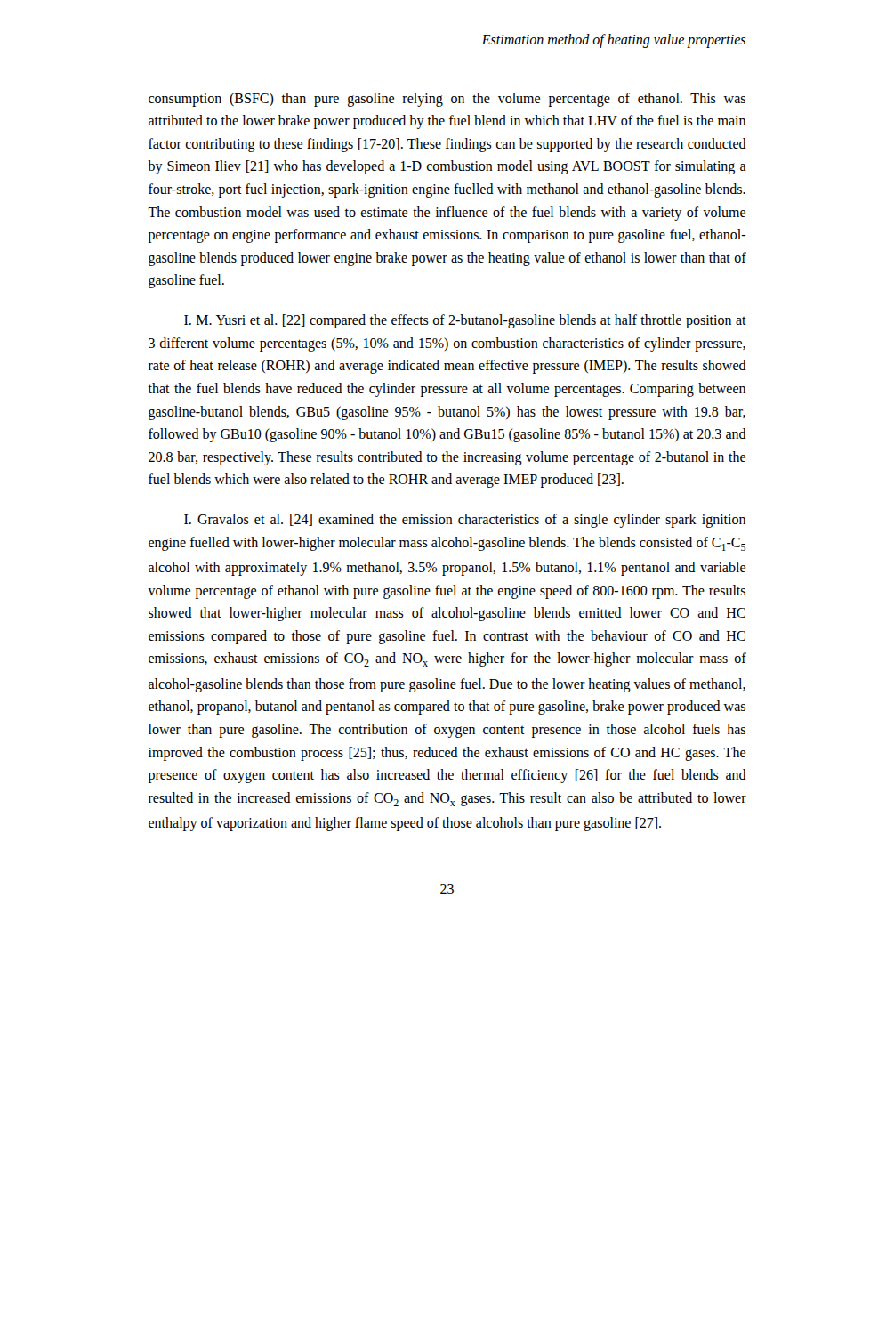Estimation method of heating value properties
consumption (BSFC) than pure gasoline relying on the volume percentage of ethanol. This was attributed to the lower brake power produced by the fuel blend in which that LHV of the fuel is the main factor contributing to these findings [17-20]. These findings can be supported by the research conducted by Simeon Iliev [21] who has developed a 1-D combustion model using AVL BOOST for simulating a four-stroke, port fuel injection, spark-ignition engine fuelled with methanol and ethanol-gasoline blends. The combustion model was used to estimate the influence of the fuel blends with a variety of volume percentage on engine performance and exhaust emissions. In comparison to pure gasoline fuel, ethanol-gasoline blends produced lower engine brake power as the heating value of ethanol is lower than that of gasoline fuel.
I. M. Yusri et al. [22] compared the effects of 2-butanol-gasoline blends at half throttle position at 3 different volume percentages (5%, 10% and 15%) on combustion characteristics of cylinder pressure, rate of heat release (ROHR) and average indicated mean effective pressure (IMEP). The results showed that the fuel blends have reduced the cylinder pressure at all volume percentages. Comparing between gasoline-butanol blends, GBu5 (gasoline 95% - butanol 5%) has the lowest pressure with 19.8 bar, followed by GBu10 (gasoline 90% - butanol 10%) and GBu15 (gasoline 85% - butanol 15%) at 20.3 and 20.8 bar, respectively. These results contributed to the increasing volume percentage of 2-butanol in the fuel blends which were also related to the ROHR and average IMEP produced [23].
I. Gravalos et al. [24] examined the emission characteristics of a single cylinder spark ignition engine fuelled with lower-higher molecular mass alcohol-gasoline blends. The blends consisted of C1-C5 alcohol with approximately 1.9% methanol, 3.5% propanol, 1.5% butanol, 1.1% pentanol and variable volume percentage of ethanol with pure gasoline fuel at the engine speed of 800-1600 rpm. The results showed that lower-higher molecular mass of alcohol-gasoline blends emitted lower CO and HC emissions compared to those of pure gasoline fuel. In contrast with the behaviour of CO and HC emissions, exhaust emissions of CO2 and NOx were higher for the lower-higher molecular mass of alcohol-gasoline blends than those from pure gasoline fuel. Due to the lower heating values of methanol, ethanol, propanol, butanol and pentanol as compared to that of pure gasoline, brake power produced was lower than pure gasoline. The contribution of oxygen content presence in those alcohol fuels has improved the combustion process [25]; thus, reduced the exhaust emissions of CO and HC gases. The presence of oxygen content has also increased the thermal efficiency [26] for the fuel blends and resulted in the increased emissions of CO2 and NOx gases. This result can also be attributed to lower enthalpy of vaporization and higher flame speed of those alcohols than pure gasoline [27].
23